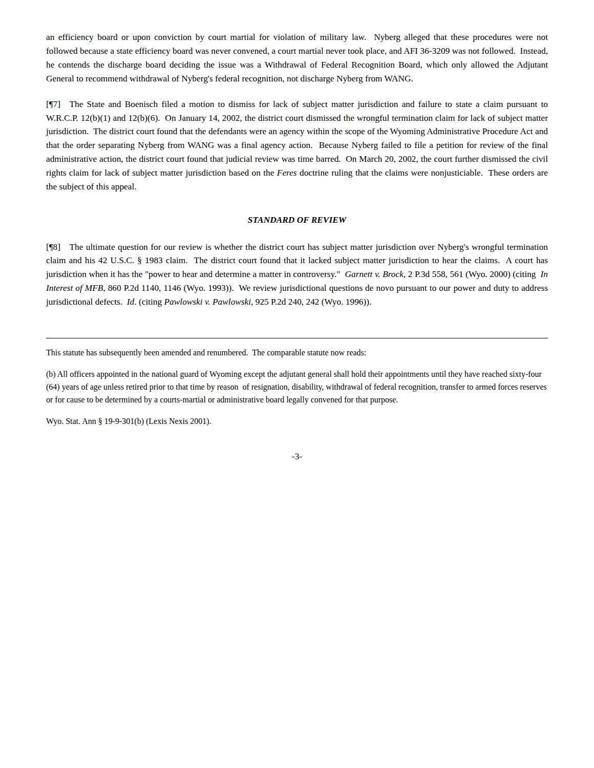an efficiency board or upon conviction by court martial for violation of military law. Nyberg alleged that these procedures were not followed because a state efficiency board was never convened, a court martial never took place, and AFI 36-3209 was not followed. Instead, he contends the discharge board deciding the issue was a Withdrawal of Federal Recognition Board, which only allowed the Adjutant General to recommend withdrawal of Nyberg's federal recognition, not discharge Nyberg from WANG.
[¶7] The State and Boenisch filed a motion to dismiss for lack of subject matter jurisdiction and failure to state a claim pursuant to W.R.C.P. 12(b)(1) and 12(b)(6). On January 14, 2002, the district court dismissed the wrongful termination claim for lack of subject matter jurisdiction. The district court found that the defendants were an agency within the scope of the Wyoming Administrative Procedure Act and that the order separating Nyberg from WANG was a final agency action. Because Nyberg failed to file a petition for review of the final administrative action, the district court found that judicial review was time barred. On March 20, 2002, the court further dismissed the civil rights claim for lack of subject matter jurisdiction based on the Feres doctrine ruling that the claims were nonjusticiable. These orders are the subject of this appeal.
STANDARD OF REVIEW
[¶8] The ultimate question for our review is whether the district court has subject matter jurisdiction over Nyberg's wrongful termination claim and his 42 U.S.C. § 1983 claim. The district court found that it lacked subject matter jurisdiction to hear the claims. A court has jurisdiction when it has the "power to hear and determine a matter in controversy." Garnett v. Brock, 2 P.3d 558, 561 (Wyo. 2000) (citing In Interest of MFB, 860 P.2d 1140, 1146 (Wyo. 1993)). We review jurisdictional questions de novo pursuant to our power and duty to address jurisdictional defects. Id. (citing Pawlowski v. Pawlowski, 925 P.2d 240, 242 (Wyo. 1996)).
This statute has subsequently been amended and renumbered. The comparable statute now reads:
(b) All officers appointed in the national guard of Wyoming except the adjutant general shall hold their appointments until they have reached sixty-four (64) years of age unless retired prior to that time by reason of resignation, disability, withdrawal of federal recognition, transfer to armed forces reserves or for cause to be determined by a courts-martial or administrative board legally convened for that purpose.
Wyo. Stat. Ann § 19-9-301(b) (Lexis Nexis 2001).
-3-